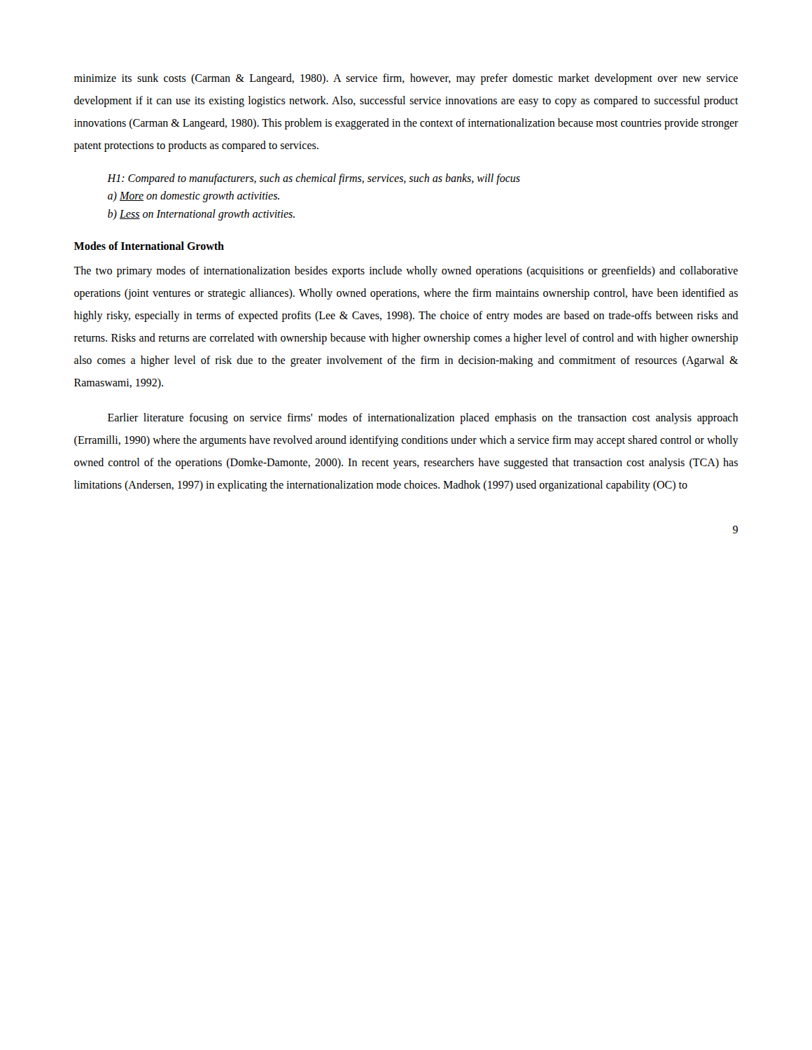minimize its sunk costs (Carman & Langeard, 1980). A service firm, however, may prefer domestic market development over new service development if it can use its existing logistics network. Also, successful service innovations are easy to copy as compared to successful product innovations (Carman & Langeard, 1980). This problem is exaggerated in the context of internationalization because most countries provide stronger patent protections to products as compared to services.
H1: Compared to manufacturers, such as chemical firms, services, such as banks, will focus
a) More on domestic growth activities.
b) Less on International growth activities.
Modes of International Growth
The two primary modes of internationalization besides exports include wholly owned operations (acquisitions or greenfields) and collaborative operations (joint ventures or strategic alliances). Wholly owned operations, where the firm maintains ownership control, have been identified as highly risky, especially in terms of expected profits (Lee & Caves, 1998). The choice of entry modes are based on trade-offs between risks and returns. Risks and returns are correlated with ownership because with higher ownership comes a higher level of control and with higher ownership also comes a higher level of risk due to the greater involvement of the firm in decision-making and commitment of resources (Agarwal & Ramaswami, 1992).
Earlier literature focusing on service firms' modes of internationalization placed emphasis on the transaction cost analysis approach (Erramilli, 1990) where the arguments have revolved around identifying conditions under which a service firm may accept shared control or wholly owned control of the operations (Domke-Damonte, 2000). In recent years, researchers have suggested that transaction cost analysis (TCA) has limitations (Andersen, 1997) in explicating the internationalization mode choices. Madhok (1997) used organizational capability (OC) to
9